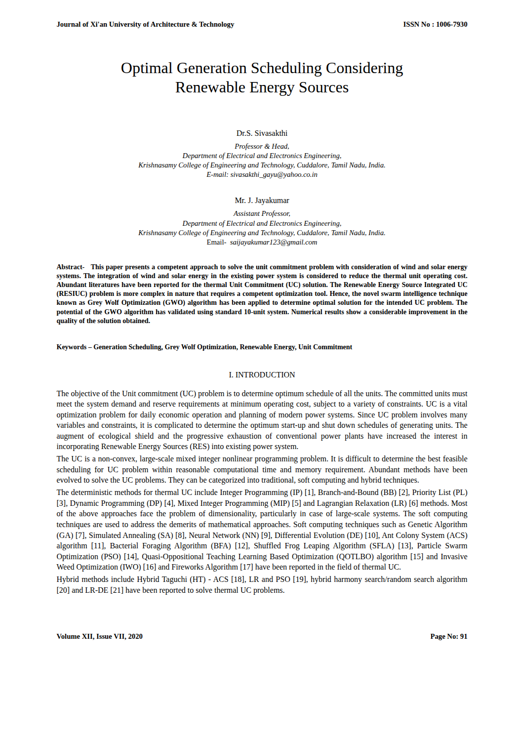Journal of Xi'an University of Architecture & Technology ISSN No : 1006-7930
Optimal Generation Scheduling Considering
Renewable Energy Sources
Dr.S. Sivasakthi
Professor & Head,
Department of Electrical and Electronics Engineering,
Krishnasamy College of Engineering and Technology, Cuddalore, Tamil Nadu, India.
E-mail: sivasakthi_gayu@yahoo.co.in
Mr. J. Jayakumar
Assistant Professor,
Department of Electrical and Electronics Engineering,
Krishnasamy College of Engineering and Technology, Cuddalore, Tamil Nadu, India.
Email- saijayakumar123@gmail.com
Abstract- This paper presents a competent approach to solve the unit commitment problem with consideration of wind and solar energy systems. The integration of wind and solar energy in the existing power system is considered to reduce the thermal unit operating cost. Abundant literatures have been reported for the thermal Unit Commitment (UC) solution. The Renewable Energy Source Integrated UC (RESIUC) problem is more complex in nature that requires a competent optimization tool. Hence, the novel swarm intelligence technique known as Grey Wolf Optimization (GWO) algorithm has been applied to determine optimal solution for the intended UC problem. The potential of the GWO algorithm has validated using standard 10-unit system. Numerical results show a considerable improvement in the quality of the solution obtained.
Keywords – Generation Scheduling, Grey Wolf Optimization, Renewable Energy, Unit Commitment
I. INTRODUCTION
The objective of the Unit commitment (UC) problem is to determine optimum schedule of all the units. The committed units must meet the system demand and reserve requirements at minimum operating cost, subject to a variety of constraints. UC is a vital optimization problem for daily economic operation and planning of modern power systems. Since UC problem involves many variables and constraints, it is complicated to determine the optimum start-up and shut down schedules of generating units. The augment of ecological shield and the progressive exhaustion of conventional power plants have increased the interest in incorporating Renewable Energy Sources (RES) into existing power system.
The UC is a non-convex, large-scale mixed integer nonlinear programming problem. It is difficult to determine the best feasible scheduling for UC problem within reasonable computational time and memory requirement. Abundant methods have been evolved to solve the UC problems. They can be categorized into traditional, soft computing and hybrid techniques.
The deterministic methods for thermal UC include Integer Programming (IP) [1], Branch-and-Bound (BB) [2], Priority List (PL) [3], Dynamic Programming (DP) [4], Mixed Integer Programming (MIP) [5] and Lagrangian Relaxation (LR) [6] methods. Most of the above approaches face the problem of dimensionality, particularly in case of large-scale systems. The soft computing techniques are used to address the demerits of mathematical approaches. Soft computing techniques such as Genetic Algorithm (GA) [7], Simulated Annealing (SA) [8], Neural Network (NN) [9], Differential Evolution (DE) [10], Ant Colony System (ACS) algorithm [11], Bacterial Foraging Algorithm (BFA) [12], Shuffled Frog Leaping Algorithm (SFLA) [13], Particle Swarm Optimization (PSO) [14], Quasi-Oppositional Teaching Learning Based Optimization (QOTLBO) algorithm [15] and Invasive Weed Optimization (IWO) [16] and Fireworks Algorithm [17] have been reported in the field of thermal UC.
Hybrid methods include Hybrid Taguchi (HT) - ACS [18], LR and PSO [19], hybrid harmony search/random search algorithm [20] and LR-DE [21] have been reported to solve thermal UC problems.
Volume XII, Issue VII, 2020 Page No: 91